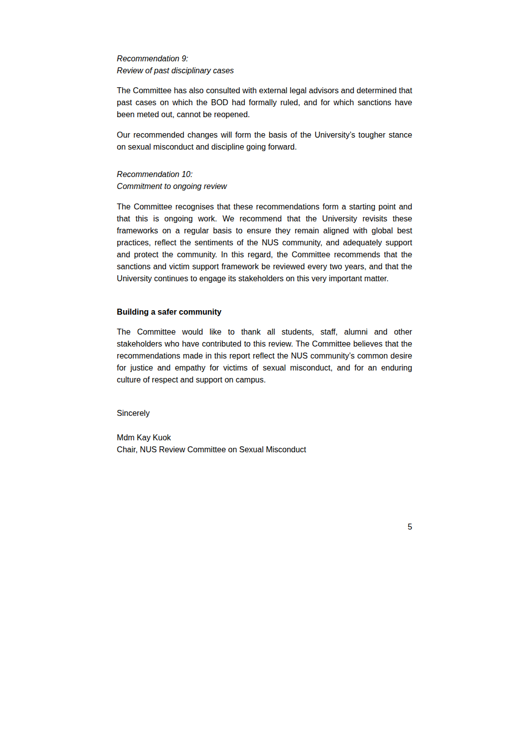Recommendation 9:
Review of past disciplinary cases
The Committee has also consulted with external legal advisors and determined that past cases on which the BOD had formally ruled, and for which sanctions have been meted out, cannot be reopened.
Our recommended changes will form the basis of the University’s tougher stance on sexual misconduct and discipline going forward.
Recommendation 10:
Commitment to ongoing review
The Committee recognises that these recommendations form a starting point and that this is ongoing work. We recommend that the University revisits these frameworks on a regular basis to ensure they remain aligned with global best practices, reflect the sentiments of the NUS community, and adequately support and protect the community. In this regard, the Committee recommends that the sanctions and victim support framework be reviewed every two years, and that the University continues to engage its stakeholders on this very important matter.
Building a safer community
The Committee would like to thank all students, staff, alumni and other stakeholders who have contributed to this review. The Committee believes that the recommendations made in this report reflect the NUS community’s common desire for justice and empathy for victims of sexual misconduct, and for an enduring culture of respect and support on campus.
Sincerely
Mdm Kay Kuok
Chair, NUS Review Committee on Sexual Misconduct
5